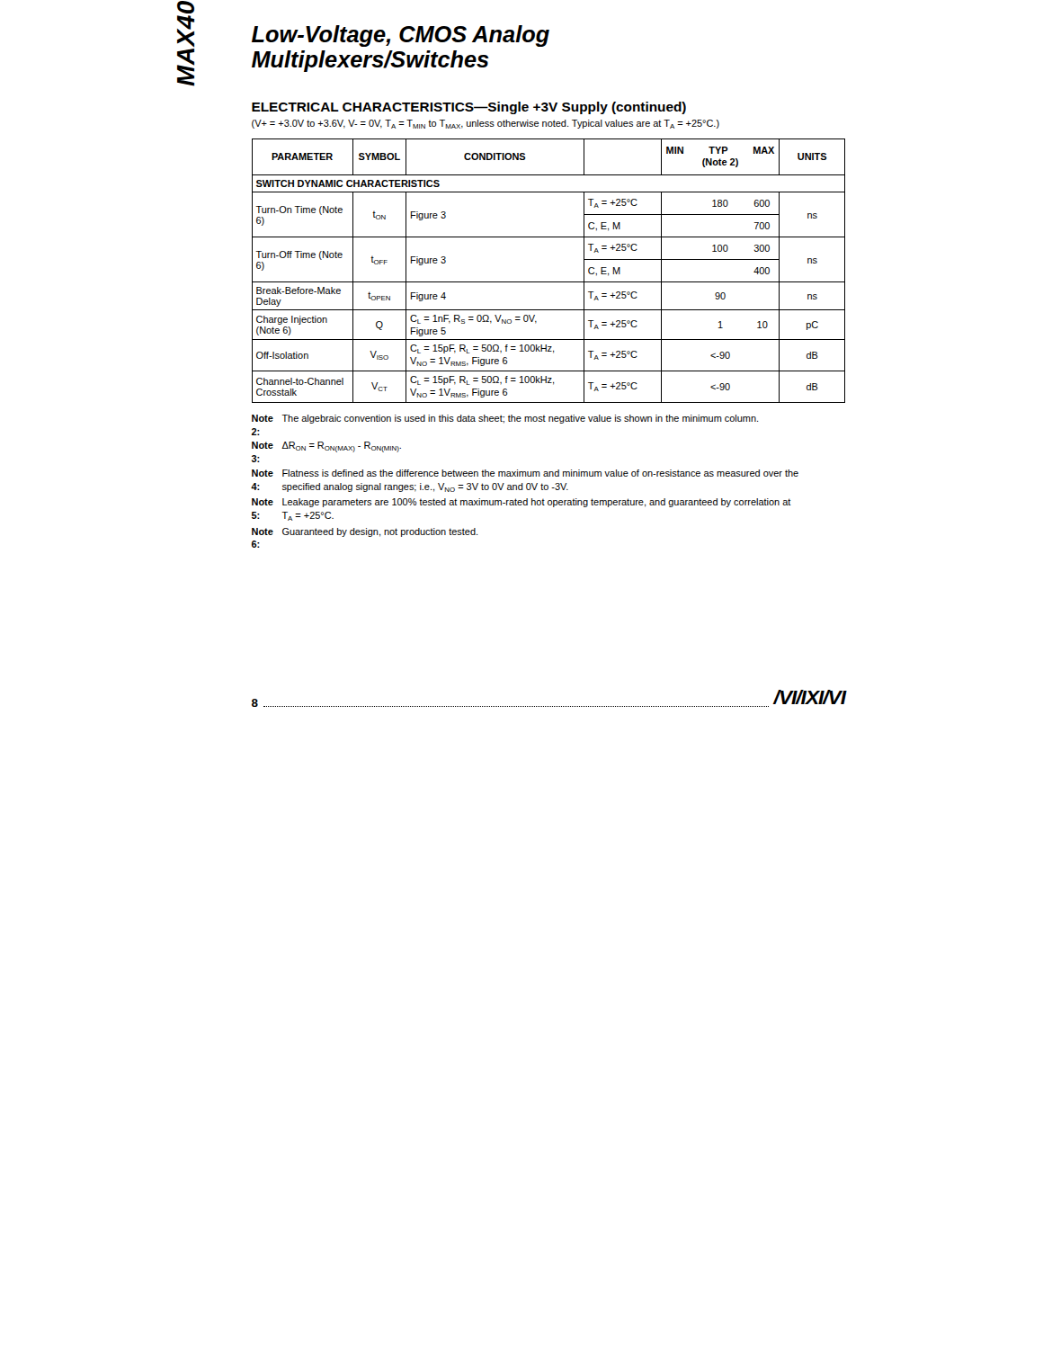MAX4051/A, MAX4052/A, MAX4053/A
Low-Voltage, CMOS Analog
Multiplexers/Switches
ELECTRICAL CHARACTERISTICS—Single +3V Supply (continued)
(V+ = +3.0V to +3.6V, V- = 0V, TA = TMIN to TMAX, unless otherwise noted. Typical values are at TA = +25°C.)
| PARAMETER | SYMBOL | CONDITIONS | | MIN TYP MAX (Note 2) | UNITS |
| --- | --- | --- | --- | --- | --- |
| SWITCH DYNAMIC CHARACTERISTICS |
| Turn-On Time (Note 6) | t ON | Figure 3 | T A = +25°C | 180 600 | ns |
| C, E, M | 700 |
| Turn-Off Time (Note 6) | t OFF | Figure 3 | T A = +25°C | 100 300 | ns |
| C, E, M | 400 |
| Break-Before-Make Delay | t OPEN | Figure 4 | T A = +25°C | 90 | ns |
| Charge Injection (Note 6) | Q | C L = 1nF, R S = 0Ω, V NO = 0V, Figure 5 | T A = +25°C | 1 10 | pC |
| Off-Isolation | V ISO | C L = 15pF, R L = 50Ω, f = 100kHz, V NO = 1V RMS , Figure 6 | T A = +25°C | <-90 | dB |
| Channel-to-Channel Crosstalk | V CT | C L = 15pF, R L = 50Ω, f = 100kHz, V NO = 1V RMS , Figure 6 | T A = +25°C | <-90 | dB |
Note 2: The algebraic convention is used in this data sheet; the most negative value is shown in the minimum column.
Note 3: ΔRON = RON(MAX) - RON(MIN).
Note 4: Flatness is defined as the difference between the maximum and minimum value of on-resistance as measured over the
specified analog signal ranges; i.e., VNO = 3V to 0V and 0V to -3V.
Note 5: Leakage parameters are 100% tested at maximum-rated hot operating temperature, and guaranteed by correlation at
TA = +25°C.
Note 6: Guaranteed by design, not production tested.
8 /VI/IXI/VI